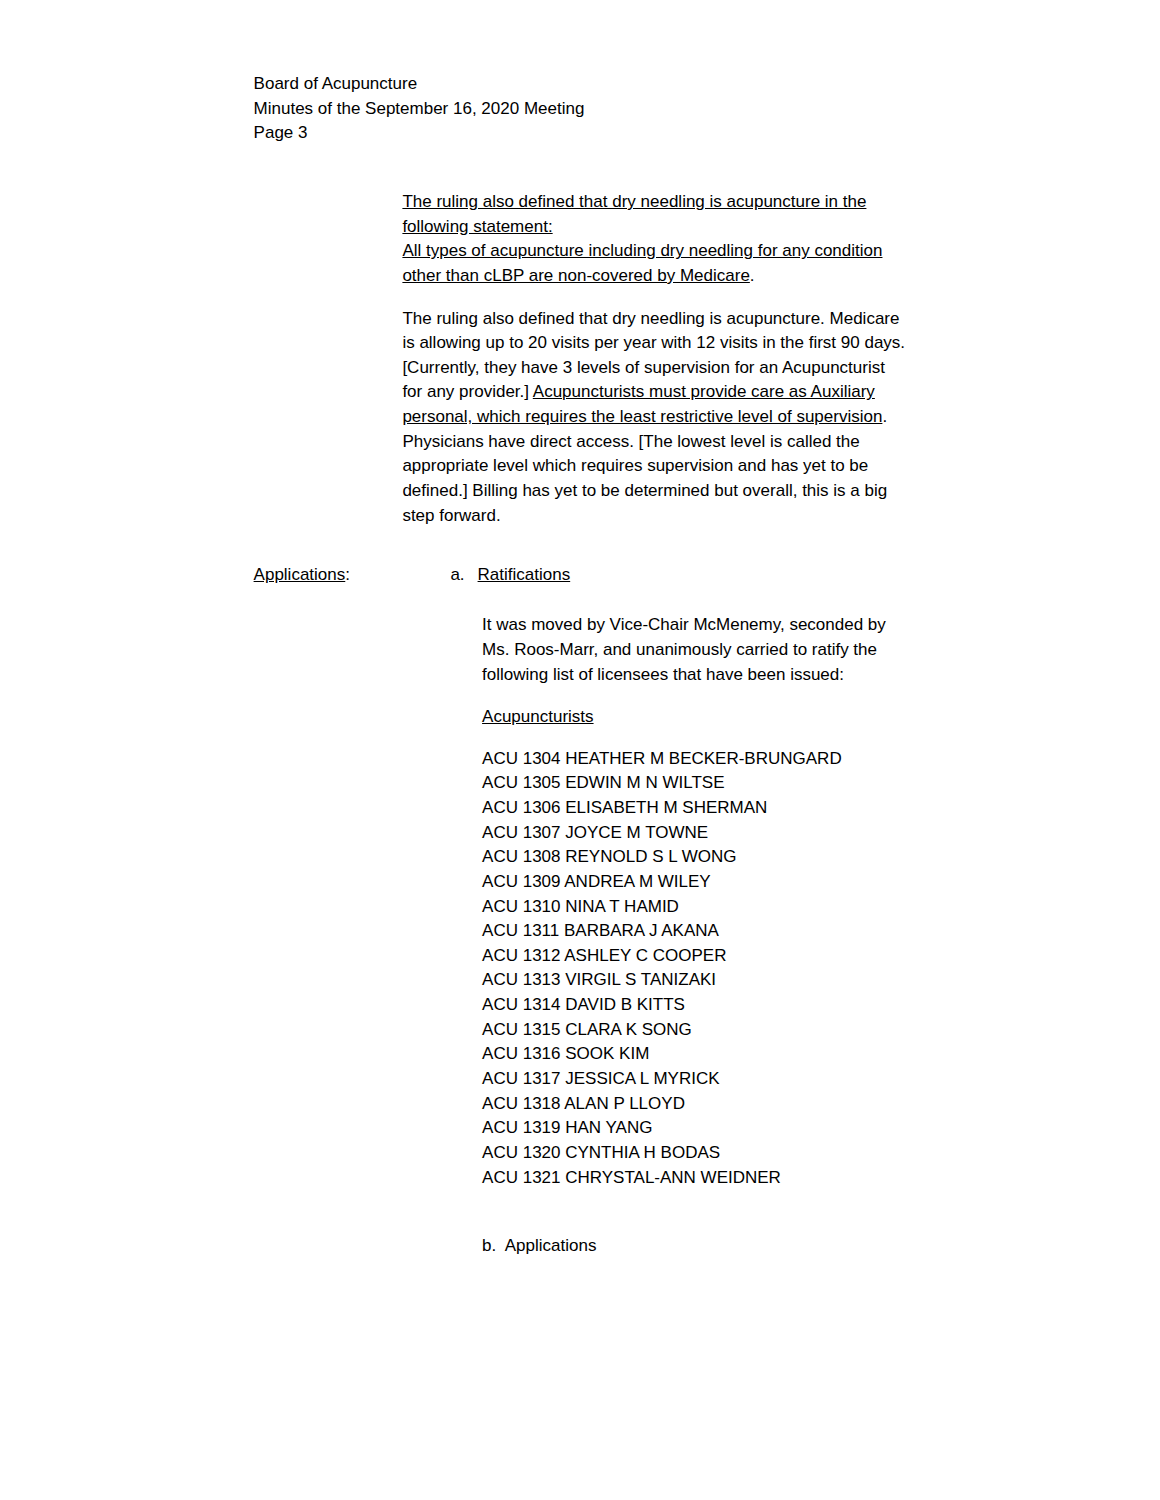Board of Acupuncture
Minutes of the September 16, 2020 Meeting
Page 3
The ruling also defined that dry needling is acupuncture in the following statement:
All types of acupuncture including dry needling for any condition other than cLBP are non-covered by Medicare.
The ruling also defined that dry needling is acupuncture. Medicare is allowing up to 20 visits per year with 12 visits in the first 90 days. [Currently, they have 3 levels of supervision for an Acupuncturist for any provider.] Acupuncturists must provide care as Auxiliary personal, which requires the least restrictive level of supervision. Physicians have direct access. [The lowest level is called the appropriate level which requires supervision and has yet to be defined.] Billing has yet to be determined but overall, this is a big step forward.
Applications:
a. Ratifications
It was moved by Vice-Chair McMenemy, seconded by Ms. Roos-Marr, and unanimously carried to ratify the following list of licensees that have been issued:
Acupuncturists
ACU 1304 HEATHER M BECKER-BRUNGARD
ACU 1305 EDWIN M N WILTSE
ACU 1306 ELISABETH M SHERMAN
ACU 1307 JOYCE M TOWNE
ACU 1308 REYNOLD S L WONG
ACU 1309 ANDREA M WILEY
ACU 1310 NINA T HAMID
ACU 1311 BARBARA J AKANA
ACU 1312 ASHLEY C COOPER
ACU 1313 VIRGIL S TANIZAKI
ACU 1314 DAVID B KITTS
ACU 1315 CLARA K SONG
ACU 1316 SOOK KIM
ACU 1317 JESSICA L MYRICK
ACU 1318 ALAN P LLOYD
ACU 1319 HAN YANG
ACU 1320 CYNTHIA H BODAS
ACU 1321 CHRYSTAL-ANN WEIDNER
b. Applications